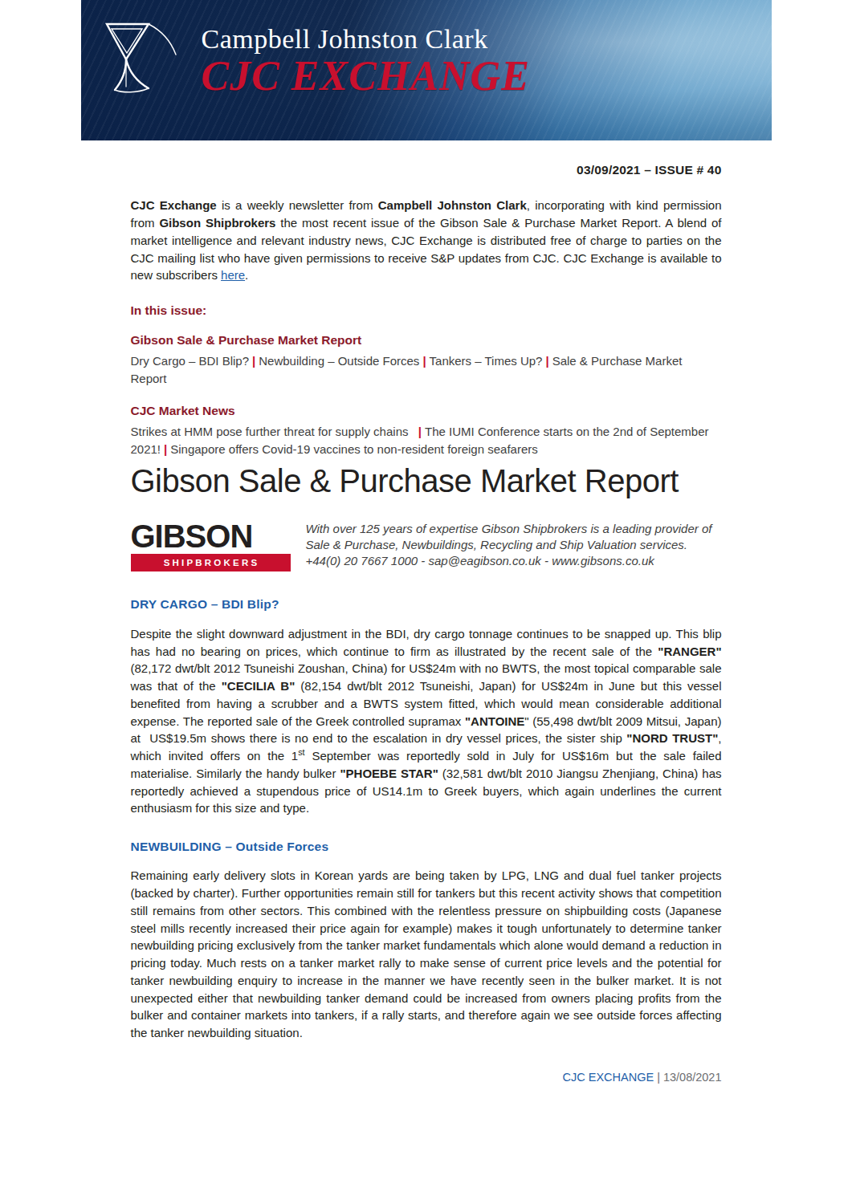Campbell Johnston Clark
CJC EXCHANGE
03/09/2021 – ISSUE # 40
CJC Exchange is a weekly newsletter from Campbell Johnston Clark, incorporating with kind permission from Gibson Shipbrokers the most recent issue of the Gibson Sale & Purchase Market Report. A blend of market intelligence and relevant industry news, CJC Exchange is distributed free of charge to parties on the CJC mailing list who have given permissions to receive S&P updates from CJC. CJC Exchange is available to new subscribers here.
In this issue:
Gibson Sale & Purchase Market Report
Dry Cargo – BDI Blip?|Newbuilding – Outside Forces|Tankers – Times Up?|Sale & Purchase Market Report
CJC Market News
Strikes at HMM pose further threat for supply chains |The IUMI Conference starts on the 2nd of September 2021!|Singapore offers Covid-19 vaccines to non-resident foreign seafarers
Gibson Sale & Purchase Market Report
GIBSON
SHIPBROKERS
With over 125 years of expertise Gibson Shipbrokers is a leading provider of Sale & Purchase, Newbuildings, Recycling and Ship Valuation services.
+44(0) 20 7667 1000 - sap@eagibson.co.uk - www.gibsons.co.uk
DRY CARGO – BDI Blip?
Despite the slight downward adjustment in the BDI, dry cargo tonnage continues to be snapped up. This blip has had no bearing on prices, which continue to firm as illustrated by the recent sale of the "RANGER" (82,172 dwt/blt 2012 Tsuneishi Zoushan, China) for US$24m with no BWTS, the most topical comparable sale was that of the "CECILIA B" (82,154 dwt/blt 2012 Tsuneishi, Japan) for US$24m in June but this vessel benefited from having a scrubber and a BWTS system fitted, which would mean considerable additional expense. The reported sale of the Greek controlled supramax "ANTOINE" (55,498 dwt/blt 2009 Mitsui, Japan) at US$19.5m shows there is no end to the escalation in dry vessel prices, the sister ship "NORD TRUST", which invited offers on the 1st September was reportedly sold in July for US$16m but the sale failed materialise. Similarly the handy bulker "PHOEBE STAR" (32,581 dwt/blt 2010 Jiangsu Zhenjiang, China) has reportedly achieved a stupendous price of US14.1m to Greek buyers, which again underlines the current enthusiasm for this size and type.
NEWBUILDING – Outside Forces
Remaining early delivery slots in Korean yards are being taken by LPG, LNG and dual fuel tanker projects (backed by charter). Further opportunities remain still for tankers but this recent activity shows that competition still remains from other sectors. This combined with the relentless pressure on shipbuilding costs (Japanese steel mills recently increased their price again for example) makes it tough unfortunately to determine tanker newbuilding pricing exclusively from the tanker market fundamentals which alone would demand a reduction in pricing today. Much rests on a tanker market rally to make sense of current price levels and the potential for tanker newbuilding enquiry to increase in the manner we have recently seen in the bulker market. It is not unexpected either that newbuilding tanker demand could be increased from owners placing profits from the bulker and container markets into tankers, if a rally starts, and therefore again we see outside forces affecting the tanker newbuilding situation.
CJC EXCHANGE | 13/08/2021